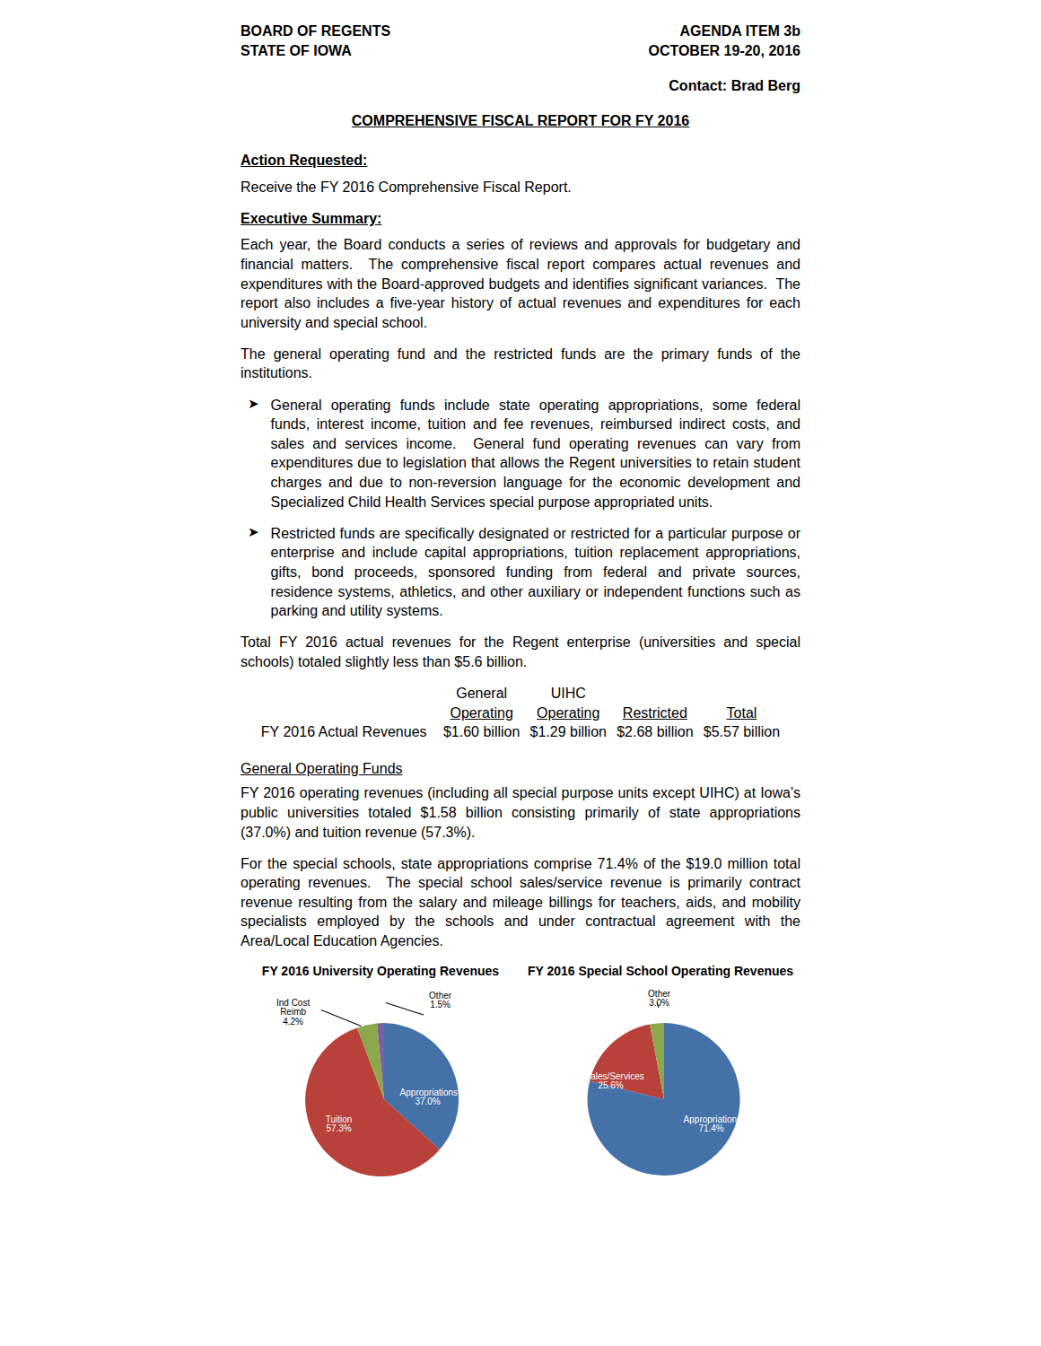| BOARD OF REGENTS | AGENDA ITEM 3b |
| STATE OF IOWA | OCTOBER 19-20, 2016 |
Contact: Brad Berg
COMPREHENSIVE FISCAL REPORT FOR FY 2016
Action Requested:
Receive the FY 2016 Comprehensive Fiscal Report.
Executive Summary:
Each year, the Board conducts a series of reviews and approvals for budgetary and financial matters. The comprehensive fiscal report compares actual revenues and expenditures with the Board-approved budgets and identifies significant variances. The report also includes a five-year history of actual revenues and expenditures for each university and special school.
The general operating fund and the restricted funds are the primary funds of the institutions.
General operating funds include state operating appropriations, some federal funds, interest income, tuition and fee revenues, reimbursed indirect costs, and sales and services income. General fund operating revenues can vary from expenditures due to legislation that allows the Regent universities to retain student charges and due to non-reversion language for the economic development and Specialized Child Health Services special purpose appropriated units.
Restricted funds are specifically designated or restricted for a particular purpose or enterprise and include capital appropriations, tuition replacement appropriations, gifts, bond proceeds, sponsored funding from federal and private sources, residence systems, athletics, and other auxiliary or independent functions such as parking and utility systems.
Total FY 2016 actual revenues for the Regent enterprise (universities and special schools) totaled slightly less than $5.6 billion.
| | General | UIHC | | |
| | Operating | Operating | Restricted | Total |
| FY 2016 Actual Revenues | $1.60 billion | $1.29 billion | $2.68 billion | $5.57 billion |
General Operating Funds
FY 2016 operating revenues (including all special purpose units except UIHC) at Iowa's public universities totaled $1.58 billion consisting primarily of state appropriations (37.0%) and tuition revenue (57.3%).
For the special schools, state appropriations comprise 71.4% of the $19.0 million total operating revenues. The special school sales/service revenue is primarily contract revenue resulting from the salary and mileage billings for teachers, aids, and mobility specialists employed by the schools and under contractual agreement with the Area/Local Education Agencies.
| FY 2016 University Operating Revenues Appropriations 37.0% Tuition 57.3% Ind Cost Reimb 4.2% Other 1.5% | FY 2016 Special School Operating Revenues Appropriations 71.4% Sales/Services 25.6% Other 3.0% |